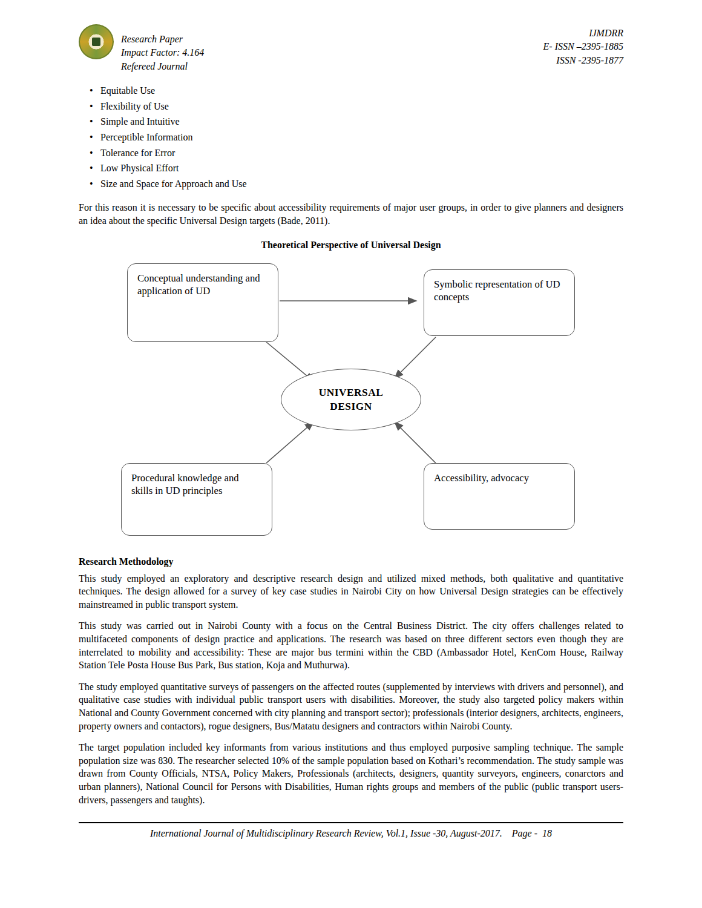Research Paper
Impact Factor: 4.164
Refereed Journal
IJMDRR
E- ISSN –2395-1885
ISSN -2395-1877
Equitable Use
Flexibility of Use
Simple and Intuitive
Perceptible Information
Tolerance for Error
Low Physical Effort
Size and Space for Approach and Use
For this reason it is necessary to be specific about accessibility requirements of major user groups, in order to give planners and designers an idea about the specific Universal Design targets (Bade, 2011).
Theoretical Perspective of Universal Design
Conceptual understanding and application of UD
Symbolic representation of UD concepts
UNIVERSAL
DESIGN
Procedural knowledge and skills in UD principles
Accessibility, advocacy
Research Methodology
This study employed an exploratory and descriptive research design and utilized mixed methods, both qualitative and quantitative techniques. The design allowed for a survey of key case studies in Nairobi City on how Universal Design strategies can be effectively mainstreamed in public transport system.
This study was carried out in Nairobi County with a focus on the Central Business District. The city offers challenges related to multifaceted components of design practice and applications. The research was based on three different sectors even though they are interrelated to mobility and accessibility: These are major bus termini within the CBD (Ambassador Hotel, KenCom House, Railway Station Tele Posta House Bus Park, Bus station, Koja and Muthurwa).
The study employed quantitative surveys of passengers on the affected routes (supplemented by interviews with drivers and personnel), and qualitative case studies with individual public transport users with disabilities. Moreover, the study also targeted policy makers within National and County Government concerned with city planning and transport sector); professionals (interior designers, architects, engineers, property owners and contactors), rogue designers, Bus/Matatu designers and contractors within Nairobi County.
The target population included key informants from various institutions and thus employed purposive sampling technique. The sample population size was 830. The researcher selected 10% of the sample population based on Kothari’s recommendation. The study sample was drawn from County Officials, NTSA, Policy Makers, Professionals (architects, designers, quantity surveyors, engineers, conarctors and urban planners), National Council for Persons with Disabilities, Human rights groups and members of the public (public transport users-drivers, passengers and taughts).
International Journal of Multidisciplinary Research Review, Vol.1, Issue -30, August-2017. Page - 18